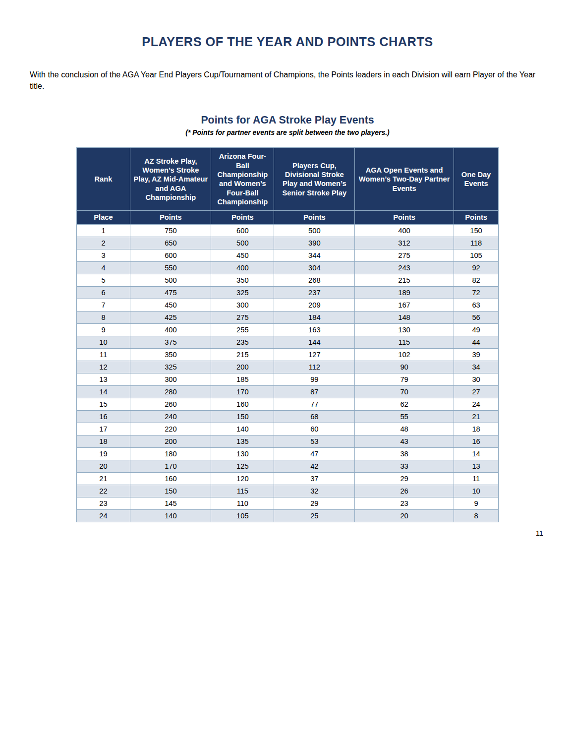PLAYERS OF THE YEAR AND POINTS CHARTS
With the conclusion of the AGA Year End Players Cup/Tournament of Champions, the Points leaders in each Division will earn Player of the Year title.
Points for AGA Stroke Play Events
(* Points for partner events are split between the two players.)
| Rank | AZ Stroke Play, Women’s Stroke Play, AZ Mid-Amateur and AGA Championship | Arizona Four-Ball Championship and Women’s Four-Ball Championship | Players Cup, Divisional Stroke Play and Women’s Senior Stroke Play | AGA Open Events and Women’s Two-Day Partner Events | One Day Events |
| --- | --- | --- | --- | --- | --- |
| Place | Points | Points | Points | Points | Points |
| 1 | 750 | 600 | 500 | 400 | 150 |
| 2 | 650 | 500 | 390 | 312 | 118 |
| 3 | 600 | 450 | 344 | 275 | 105 |
| 4 | 550 | 400 | 304 | 243 | 92 |
| 5 | 500 | 350 | 268 | 215 | 82 |
| 6 | 475 | 325 | 237 | 189 | 72 |
| 7 | 450 | 300 | 209 | 167 | 63 |
| 8 | 425 | 275 | 184 | 148 | 56 |
| 9 | 400 | 255 | 163 | 130 | 49 |
| 10 | 375 | 235 | 144 | 115 | 44 |
| 11 | 350 | 215 | 127 | 102 | 39 |
| 12 | 325 | 200 | 112 | 90 | 34 |
| 13 | 300 | 185 | 99 | 79 | 30 |
| 14 | 280 | 170 | 87 | 70 | 27 |
| 15 | 260 | 160 | 77 | 62 | 24 |
| 16 | 240 | 150 | 68 | 55 | 21 |
| 17 | 220 | 140 | 60 | 48 | 18 |
| 18 | 200 | 135 | 53 | 43 | 16 |
| 19 | 180 | 130 | 47 | 38 | 14 |
| 20 | 170 | 125 | 42 | 33 | 13 |
| 21 | 160 | 120 | 37 | 29 | 11 |
| 22 | 150 | 115 | 32 | 26 | 10 |
| 23 | 145 | 110 | 29 | 23 | 9 |
| 24 | 140 | 105 | 25 | 20 | 8 |
11